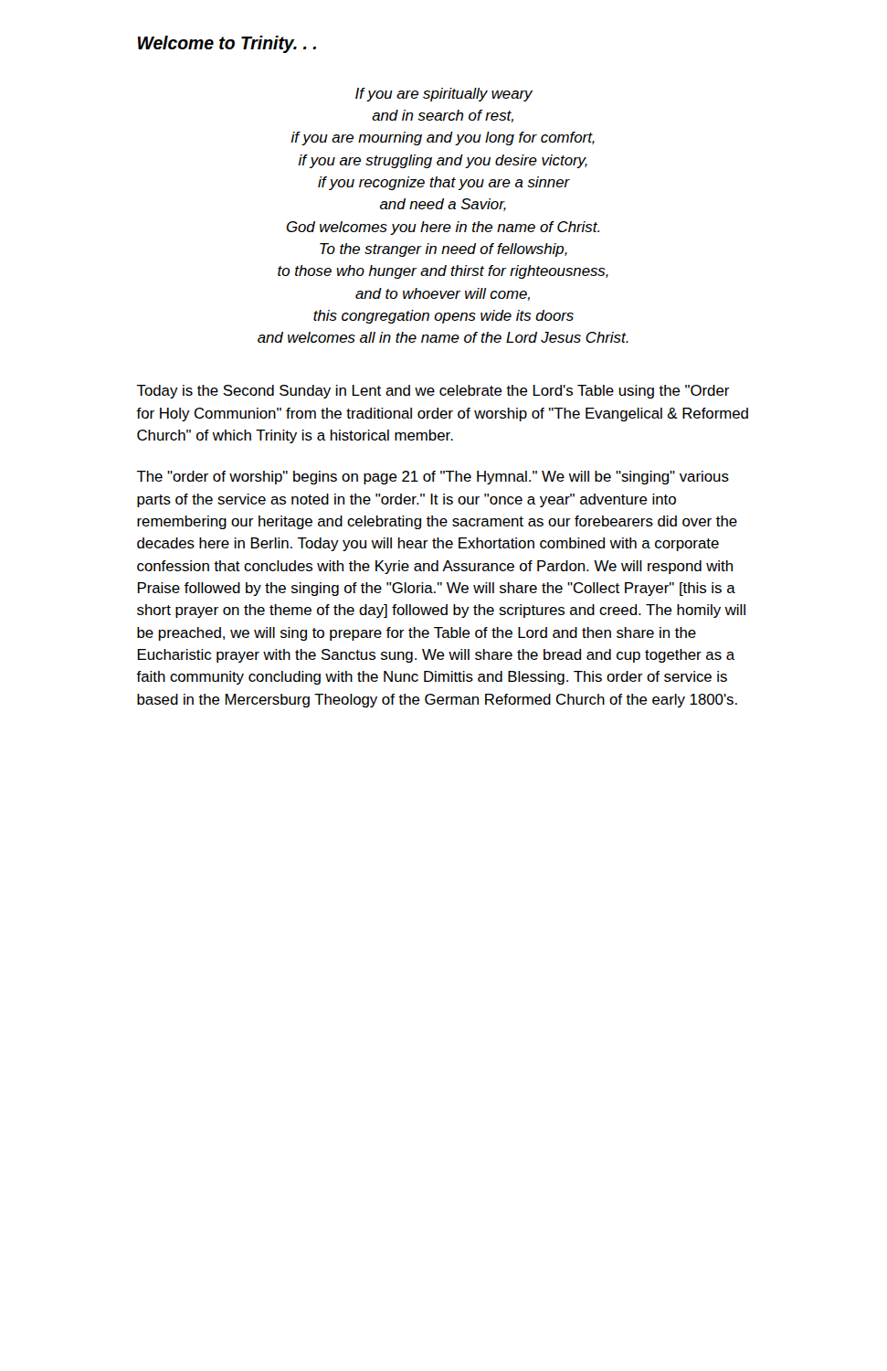Welcome to Trinity. . .
If you are spiritually weary
and in search of rest,
if you are mourning and you long for comfort,
if you are struggling and you desire victory,
if you recognize that you are a sinner
and need a Savior,
God welcomes you here in the name of Christ.
To the stranger in need of fellowship,
to those who hunger and thirst for righteousness,
and to whoever will come,
this congregation opens wide its doors
and welcomes all in the name of the Lord Jesus Christ.
Today is the Second Sunday in Lent and we celebrate the Lord's Table using the "Order for Holy Communion" from the traditional order of worship of "The Evangelical & Reformed Church" of which Trinity is a historical member.
The "order of worship" begins on page 21 of "The Hymnal." We will be "singing" various parts of the service as noted in the "order." It is our "once a year" adventure into remembering our heritage and celebrating the sacrament as our forebearers did over the decades here in Berlin. Today you will hear the Exhortation combined with a corporate confession that concludes with the Kyrie and Assurance of Pardon. We will respond with Praise followed by the singing of the "Gloria." We will share the "Collect Prayer" [this is a short prayer on the theme of the day] followed by the scriptures and creed. The homily will be preached, we will sing to prepare for the Table of the Lord and then share in the Eucharistic prayer with the Sanctus sung. We will share the bread and cup together as a faith community concluding with the Nunc Dimittis and Blessing. This order of service is based in the Mercersburg Theology of the German Reformed Church of the early 1800's.